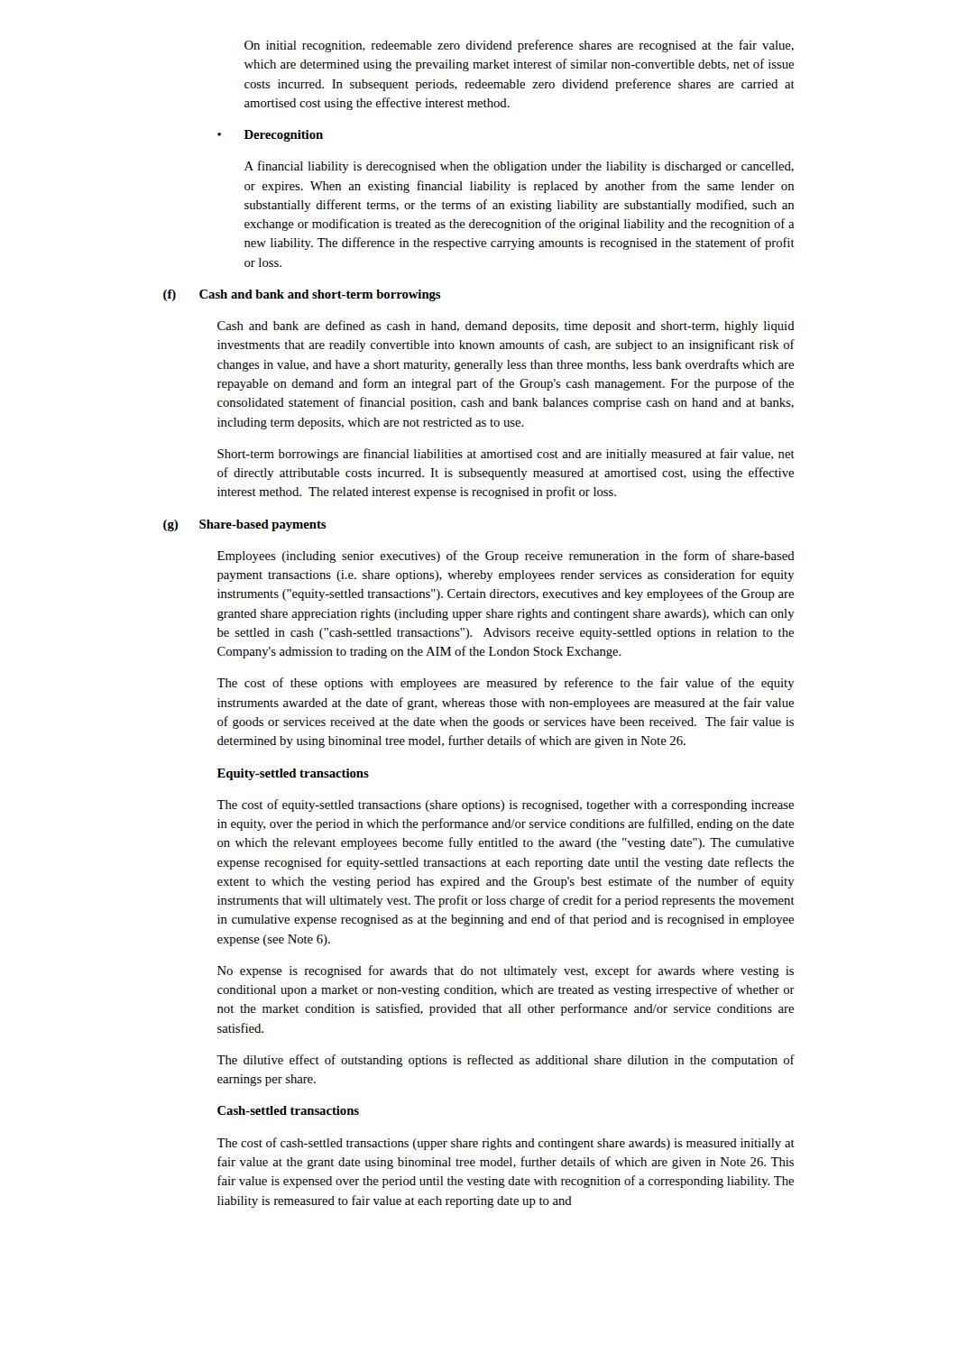On initial recognition, redeemable zero dividend preference shares are recognised at the fair value, which are determined using the prevailing market interest of similar non-convertible debts, net of issue costs incurred. In subsequent periods, redeemable zero dividend preference shares are carried at amortised cost using the effective interest method.
•
Derecognition
A financial liability is derecognised when the obligation under the liability is discharged or cancelled, or expires. When an existing financial liability is replaced by another from the same lender on substantially different terms, or the terms of an existing liability are substantially modified, such an exchange or modification is treated as the derecognition of the original liability and the recognition of a new liability. The difference in the respective carrying amounts is recognised in the statement of profit or loss.
(f)
Cash and bank and short-term borrowings
Cash and bank are defined as cash in hand, demand deposits, time deposit and short-term, highly liquid investments that are readily convertible into known amounts of cash, are subject to an insignificant risk of changes in value, and have a short maturity, generally less than three months, less bank overdrafts which are repayable on demand and form an integral part of the Group's cash management. For the purpose of the consolidated statement of financial position, cash and bank balances comprise cash on hand and at banks, including term deposits, which are not restricted as to use.
Short-term borrowings are financial liabilities at amortised cost and are initially measured at fair value, net of directly attributable costs incurred. It is subsequently measured at amortised cost, using the effective interest method. The related interest expense is recognised in profit or loss.
(g)
Share-based payments
Employees (including senior executives) of the Group receive remuneration in the form of share-based payment transactions (i.e. share options), whereby employees render services as consideration for equity instruments ("equity-settled transactions"). Certain directors, executives and key employees of the Group are granted share appreciation rights (including upper share rights and contingent share awards), which can only be settled in cash ("cash-settled transactions"). Advisors receive equity-settled options in relation to the Company's admission to trading on the AIM of the London Stock Exchange.
The cost of these options with employees are measured by reference to the fair value of the equity instruments awarded at the date of grant, whereas those with non-employees are measured at the fair value of goods or services received at the date when the goods or services have been received. The fair value is determined by using binominal tree model, further details of which are given in Note 26.
Equity-settled transactions
The cost of equity-settled transactions (share options) is recognised, together with a corresponding increase in equity, over the period in which the performance and/or service conditions are fulfilled, ending on the date on which the relevant employees become fully entitled to the award (the "vesting date"). The cumulative expense recognised for equity-settled transactions at each reporting date until the vesting date reflects the extent to which the vesting period has expired and the Group's best estimate of the number of equity instruments that will ultimately vest. The profit or loss charge of credit for a period represents the movement in cumulative expense recognised as at the beginning and end of that period and is recognised in employee expense (see Note 6).
No expense is recognised for awards that do not ultimately vest, except for awards where vesting is conditional upon a market or non-vesting condition, which are treated as vesting irrespective of whether or not the market condition is satisfied, provided that all other performance and/or service conditions are satisfied.
The dilutive effect of outstanding options is reflected as additional share dilution in the computation of earnings per share.
Cash-settled transactions
The cost of cash-settled transactions (upper share rights and contingent share awards) is measured initially at fair value at the grant date using binominal tree model, further details of which are given in Note 26. This fair value is expensed over the period until the vesting date with recognition of a corresponding liability. The liability is remeasured to fair value at each reporting date up to and